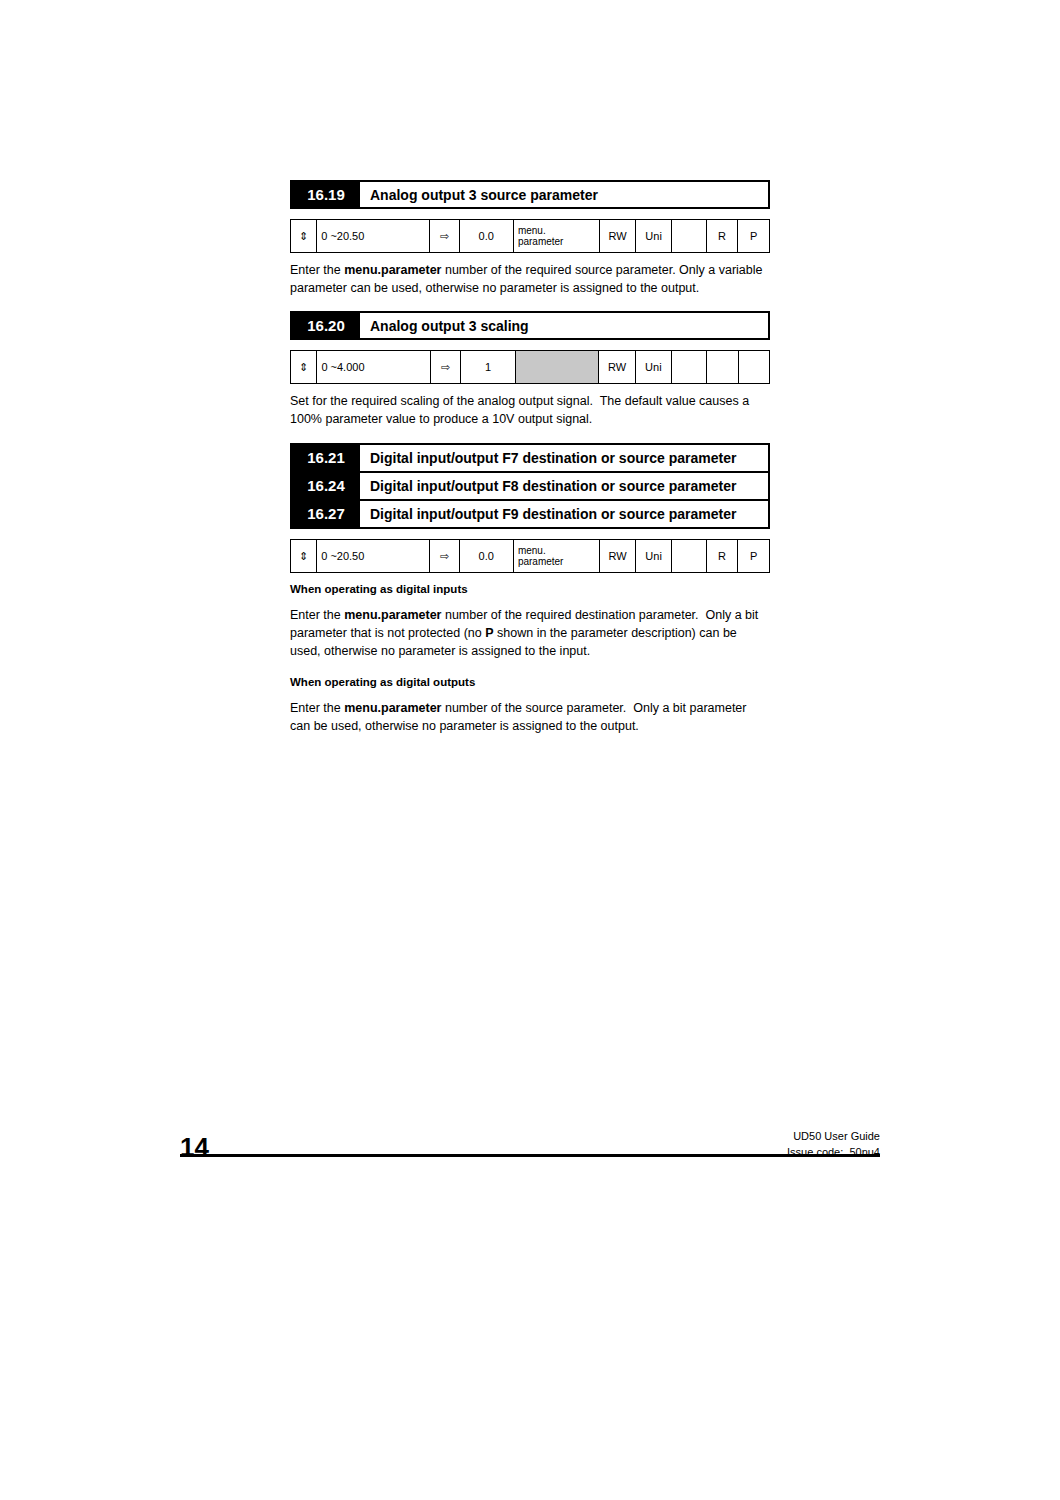16.19
Analog output 3 source parameter
| ⇕ | 0 ~20.50 | ⇨ | 0.0 | menu. parameter | RW | Uni | | R | P |
Enter the menu.parameter number of the required source parameter. Only a variable parameter can be used, otherwise no parameter is assigned to the output.
16.20
Analog output 3 scaling
| ⇕ | 0 ~4.000 | ⇨ | 1 | | RW | Uni | | | |
Set for the required scaling of the analog output signal. The default value causes a 100% parameter value to produce a 10V output signal.
16.21
Digital input/output F7 destination or source parameter
16.24
Digital input/output F8 destination or source parameter
16.27
Digital input/output F9 destination or source parameter
| ⇕ | 0 ~20.50 | ⇨ | 0.0 | menu. parameter | RW | Uni | | R | P |
When operating as digital inputs
Enter the menu.parameter number of the required destination parameter. Only a bit parameter that is not protected (no P shown in the parameter description) can be used, otherwise no parameter is assigned to the input.
When operating as digital outputs
Enter the menu.parameter number of the source parameter. Only a bit parameter can be used, otherwise no parameter is assigned to the output.
14
UD50 User Guide
Issue code: 50nu4